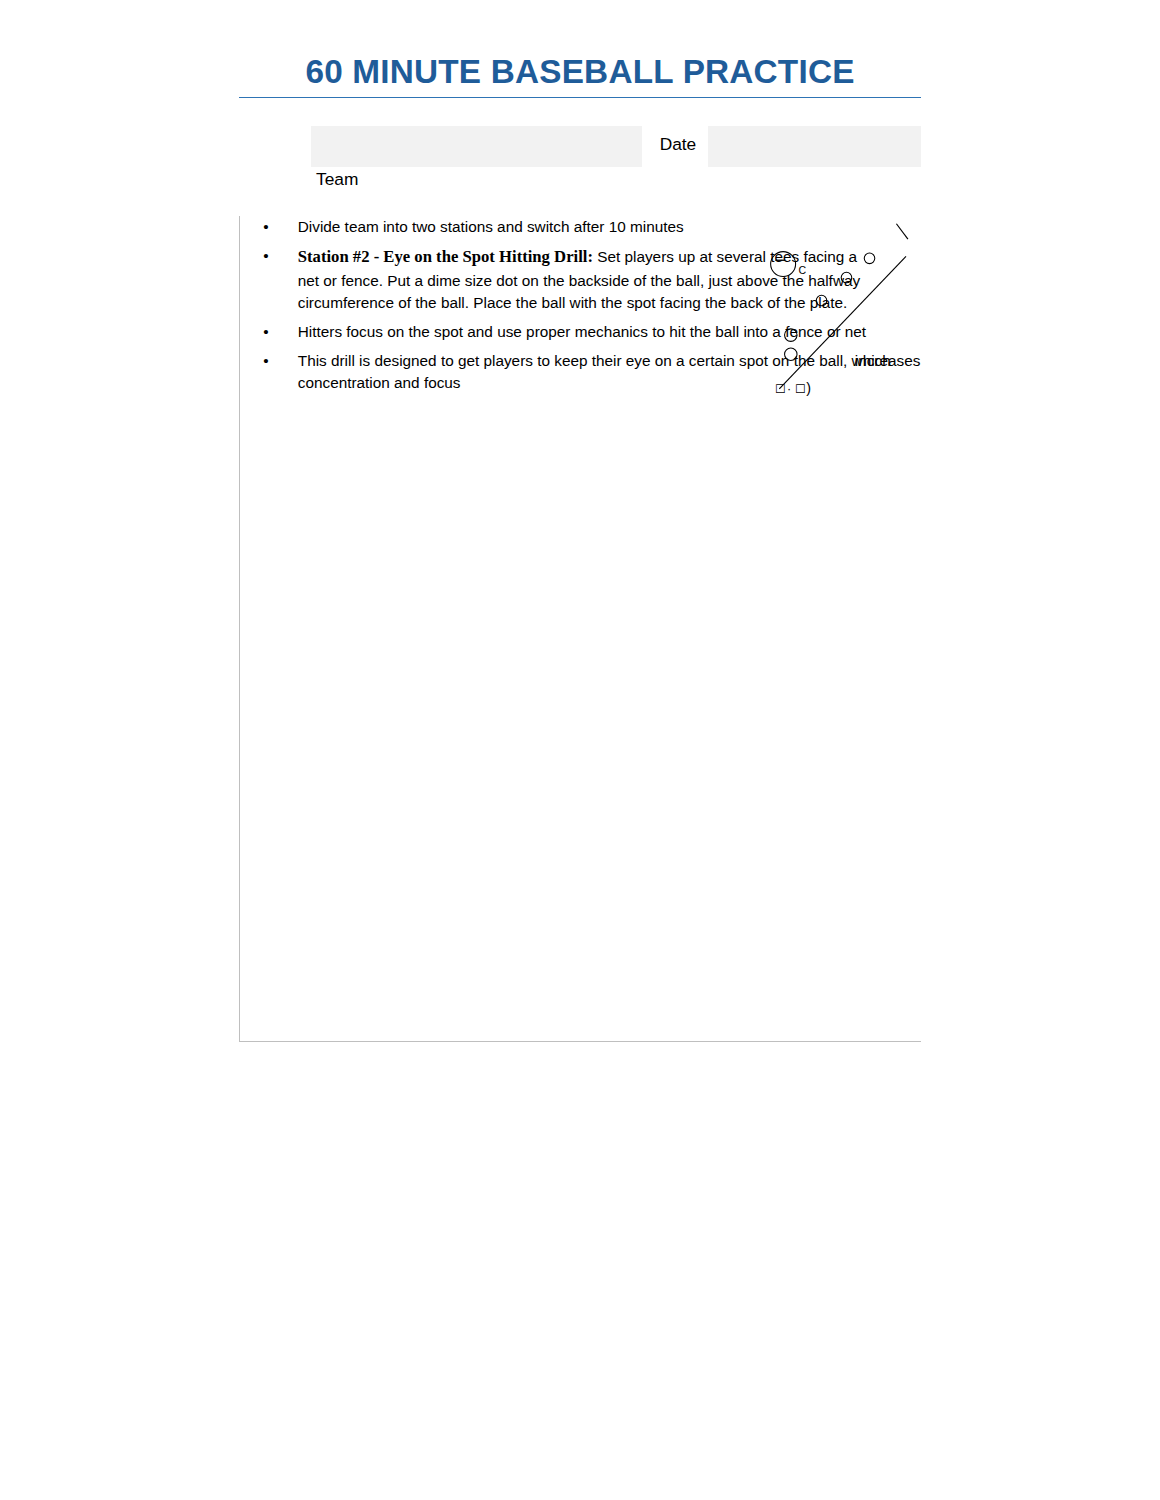60 MINUTE BASEBALL PRACTICE
Team
Date
C ☐ · ☐ )
Divide team into two stations and switch after 10 minutes
Station #2 - Eye on the Spot Hitting Drill: Set players up at several tees facing a net or fence. Put a dime size dot on the backside of the ball, just above the halfway circumference of the ball. Place the ball with the spot facing the back of the plate.
Hitters focus on the spot and use proper mechanics to hit the ball into a fence or net
This drill is designed to get players to keep their eye on a certain spot on the ball, which increases concentration and focus